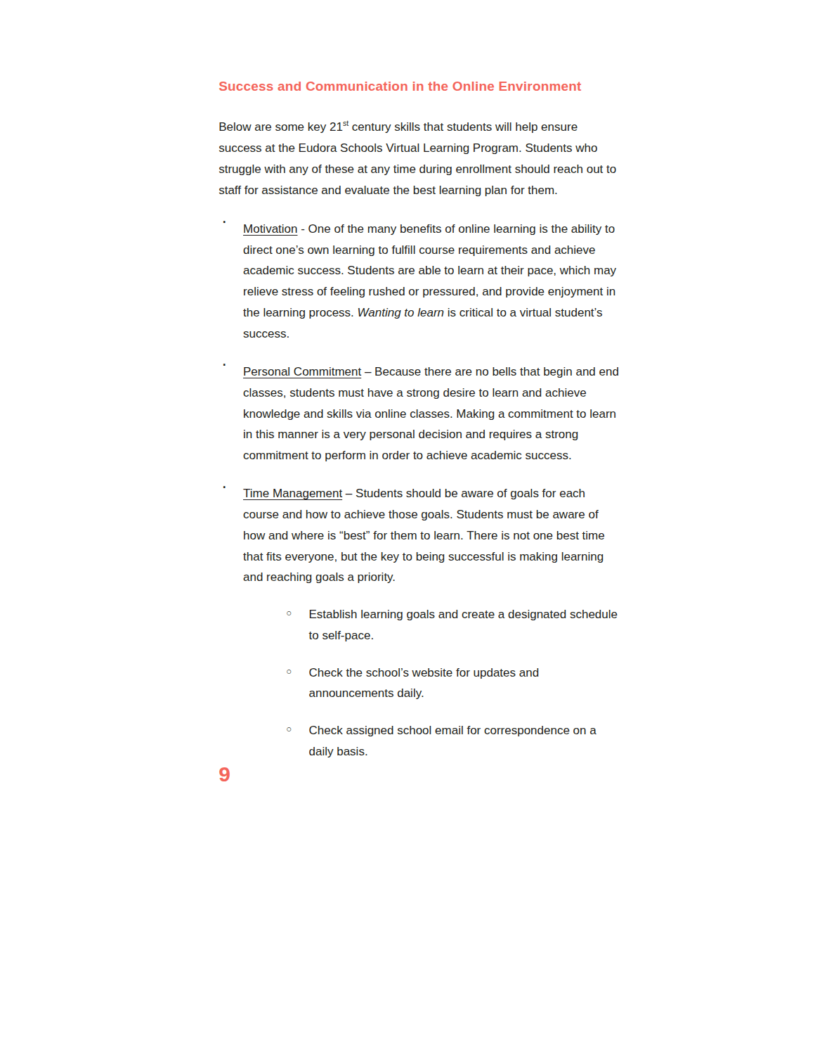Success and Communication in the Online Environment
Below are some key 21st century skills that students will help ensure success at the Eudora Schools Virtual Learning Program. Students who struggle with any of these at any time during enrollment should reach out to staff for assistance and evaluate the best learning plan for them.
Motivation - One of the many benefits of online learning is the ability to direct one’s own learning to fulfill course requirements and achieve academic success. Students are able to learn at their pace, which may relieve stress of feeling rushed or pressured, and provide enjoyment in the learning process. Wanting to learn is critical to a virtual student’s success.
Personal Commitment – Because there are no bells that begin and end classes, students must have a strong desire to learn and achieve knowledge and skills via online classes. Making a commitment to learn in this manner is a very personal decision and requires a strong commitment to perform in order to achieve academic success.
Time Management – Students should be aware of goals for each course and how to achieve those goals. Students must be aware of how and where is “best” for them to learn. There is not one best time that fits everyone, but the key to being successful is making learning and reaching goals a priority.
Establish learning goals and create a designated schedule to self-pace.
Check the school’s website for updates and announcements daily.
Check assigned school email for correspondence on a daily basis.
9